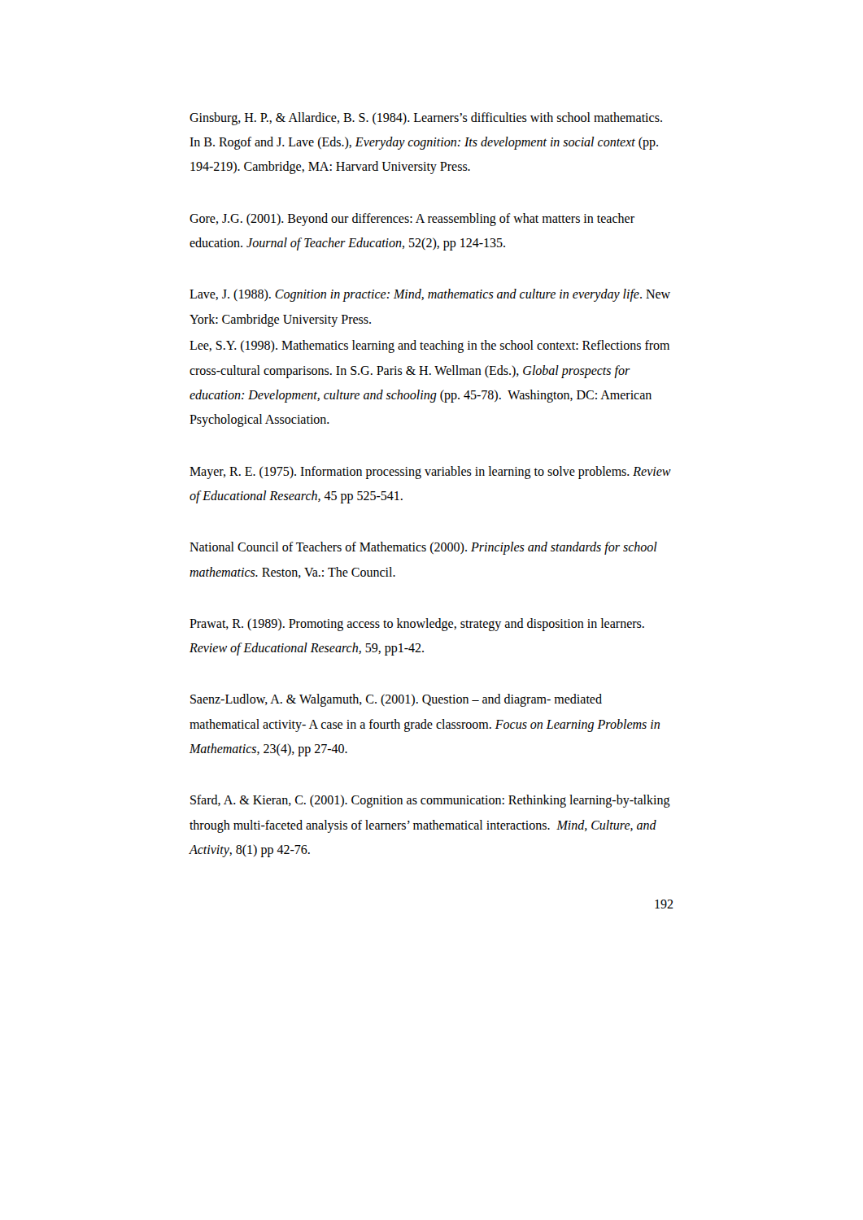Ginsburg, H. P., & Allardice, B. S. (1984). Learners’s difficulties with school mathematics. In B. Rogof and J. Lave (Eds.), Everyday cognition: Its development in social context (pp. 194-219). Cambridge, MA: Harvard University Press.
Gore, J.G. (2001). Beyond our differences: A reassembling of what matters in teacher education. Journal of Teacher Education, 52(2), pp 124-135.
Lave, J. (1988). Cognition in practice: Mind, mathematics and culture in everyday life. New York: Cambridge University Press.
Lee, S.Y. (1998). Mathematics learning and teaching in the school context: Reflections from cross-cultural comparisons. In S.G. Paris & H. Wellman (Eds.), Global prospects for education: Development, culture and schooling (pp. 45-78). Washington, DC: American Psychological Association.
Mayer, R. E. (1975). Information processing variables in learning to solve problems. Review of Educational Research, 45 pp 525-541.
National Council of Teachers of Mathematics (2000). Principles and standards for school mathematics. Reston, Va.: The Council.
Prawat, R. (1989). Promoting access to knowledge, strategy and disposition in learners. Review of Educational Research, 59, pp1-42.
Saenz-Ludlow, A. & Walgamuth, C. (2001). Question – and diagram- mediated mathematical activity- A case in a fourth grade classroom. Focus on Learning Problems in Mathematics, 23(4), pp 27-40.
Sfard, A. & Kieran, C. (2001). Cognition as communication: Rethinking learning-by-talking through multi-faceted analysis of learners’ mathematical interactions. Mind, Culture, and Activity, 8(1) pp 42-76.
192